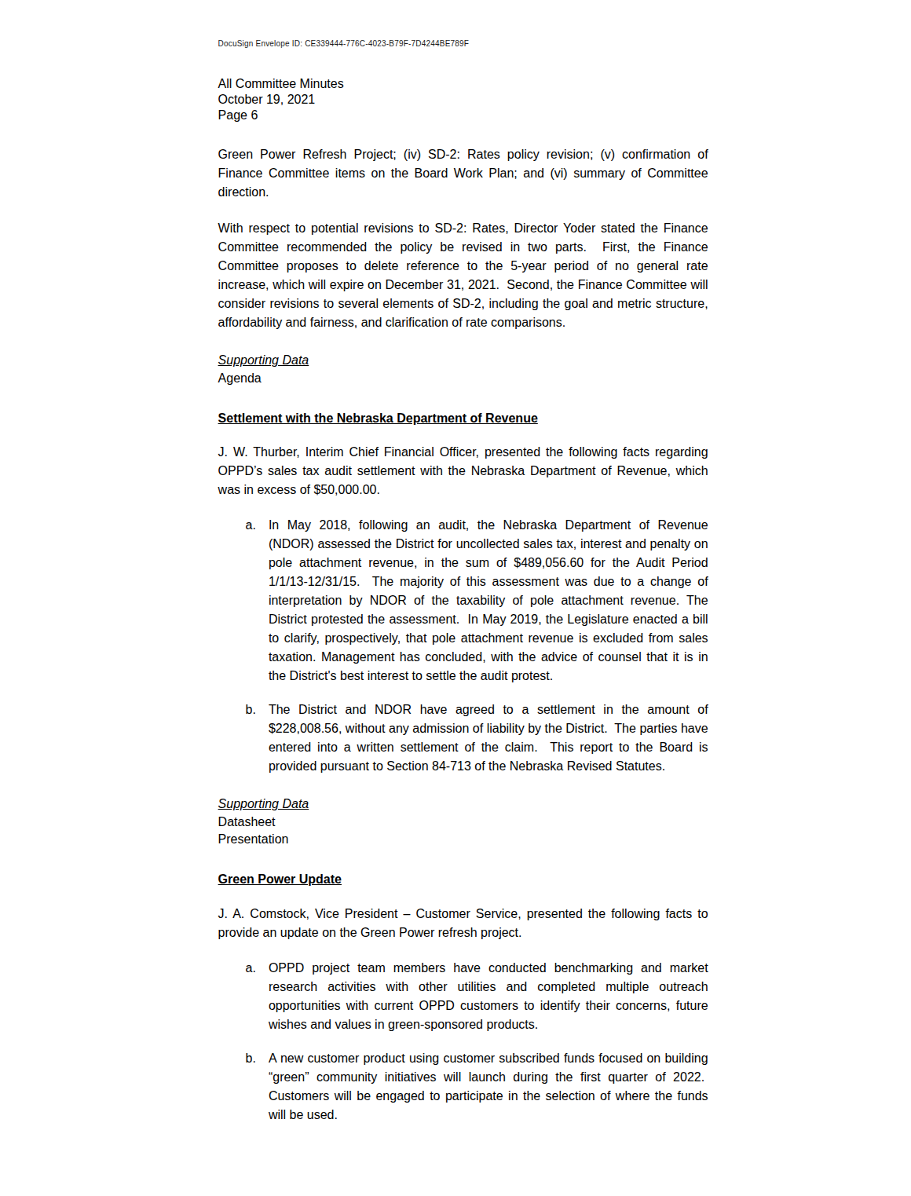DocuSign Envelope ID: CE339444-776C-4023-B79F-7D4244BE789F
All Committee Minutes
October 19, 2021
Page 6
Green Power Refresh Project; (iv) SD-2: Rates policy revision; (v) confirmation of Finance Committee items on the Board Work Plan; and (vi) summary of Committee direction.
With respect to potential revisions to SD-2: Rates, Director Yoder stated the Finance Committee recommended the policy be revised in two parts. First, the Finance Committee proposes to delete reference to the 5-year period of no general rate increase, which will expire on December 31, 2021. Second, the Finance Committee will consider revisions to several elements of SD-2, including the goal and metric structure, affordability and fairness, and clarification of rate comparisons.
Supporting Data
Agenda
Settlement with the Nebraska Department of Revenue
J. W. Thurber, Interim Chief Financial Officer, presented the following facts regarding OPPD’s sales tax audit settlement with the Nebraska Department of Revenue, which was in excess of $50,000.00.
In May 2018, following an audit, the Nebraska Department of Revenue (NDOR) assessed the District for uncollected sales tax, interest and penalty on pole attachment revenue, in the sum of $489,056.60 for the Audit Period 1/1/13-12/31/15. The majority of this assessment was due to a change of interpretation by NDOR of the taxability of pole attachment revenue. The District protested the assessment. In May 2019, the Legislature enacted a bill to clarify, prospectively, that pole attachment revenue is excluded from sales taxation. Management has concluded, with the advice of counsel that it is in the District's best interest to settle the audit protest.
The District and NDOR have agreed to a settlement in the amount of $228,008.56, without any admission of liability by the District. The parties have entered into a written settlement of the claim. This report to the Board is provided pursuant to Section 84-713 of the Nebraska Revised Statutes.
Supporting Data
Datasheet
Presentation
Green Power Update
J. A. Comstock, Vice President – Customer Service, presented the following facts to provide an update on the Green Power refresh project.
OPPD project team members have conducted benchmarking and market research activities with other utilities and completed multiple outreach opportunities with current OPPD customers to identify their concerns, future wishes and values in green-sponsored products.
A new customer product using customer subscribed funds focused on building “green” community initiatives will launch during the first quarter of 2022. Customers will be engaged to participate in the selection of where the funds will be used.